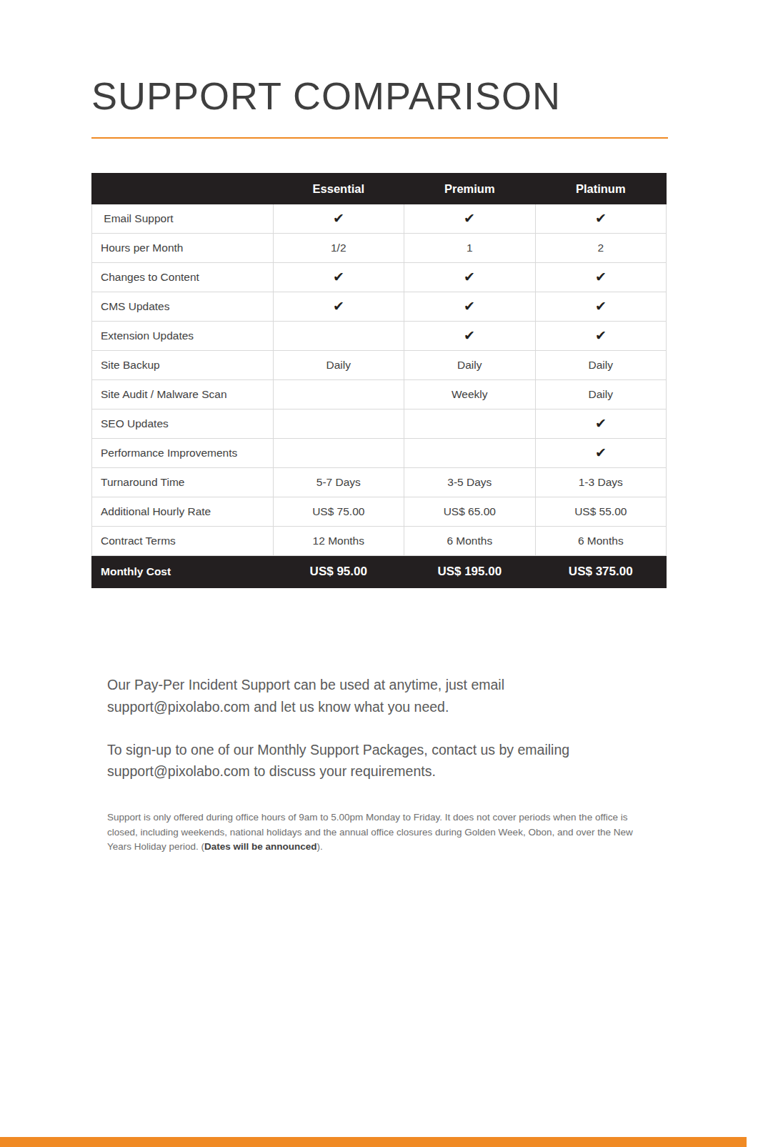SUPPORT COMPARISON
| | Essential | Premium | Platinum |
| --- | --- | --- | --- |
| Email Support | ✔ | ✔ | ✔ |
| Hours per Month | 1/2 | 1 | 2 |
| Changes to Content | ✔ | ✔ | ✔ |
| CMS Updates | ✔ | ✔ | ✔ |
| Extension Updates | | ✔ | ✔ |
| Site Backup | Daily | Daily | Daily |
| Site Audit / Malware Scan | | Weekly | Daily |
| SEO Updates | | | ✔ |
| Performance Improvements | | | ✔ |
| Turnaround Time | 5-7 Days | 3-5 Days | 1-3 Days |
| Additional Hourly Rate | US$ 75.00 | US$ 65.00 | US$ 55.00 |
| Contract Terms | 12 Months | 6 Months | 6 Months |
| Monthly Cost | US$ 95.00 | US$ 195.00 | US$ 375.00 |
Our Pay-Per Incident Support can be used at anytime, just email support@pixolabo.com and let us know what you need.
To sign-up to one of our Monthly Support Packages, contact us by emailing support@pixolabo.com to discuss your requirements.
Support is only offered during office hours of 9am to 5.00pm Monday to Friday. It does not cover periods when the office is closed, including weekends, national holidays and the annual office closures during Golden Week, Obon, and over the New Years Holiday period. (Dates will be announced).